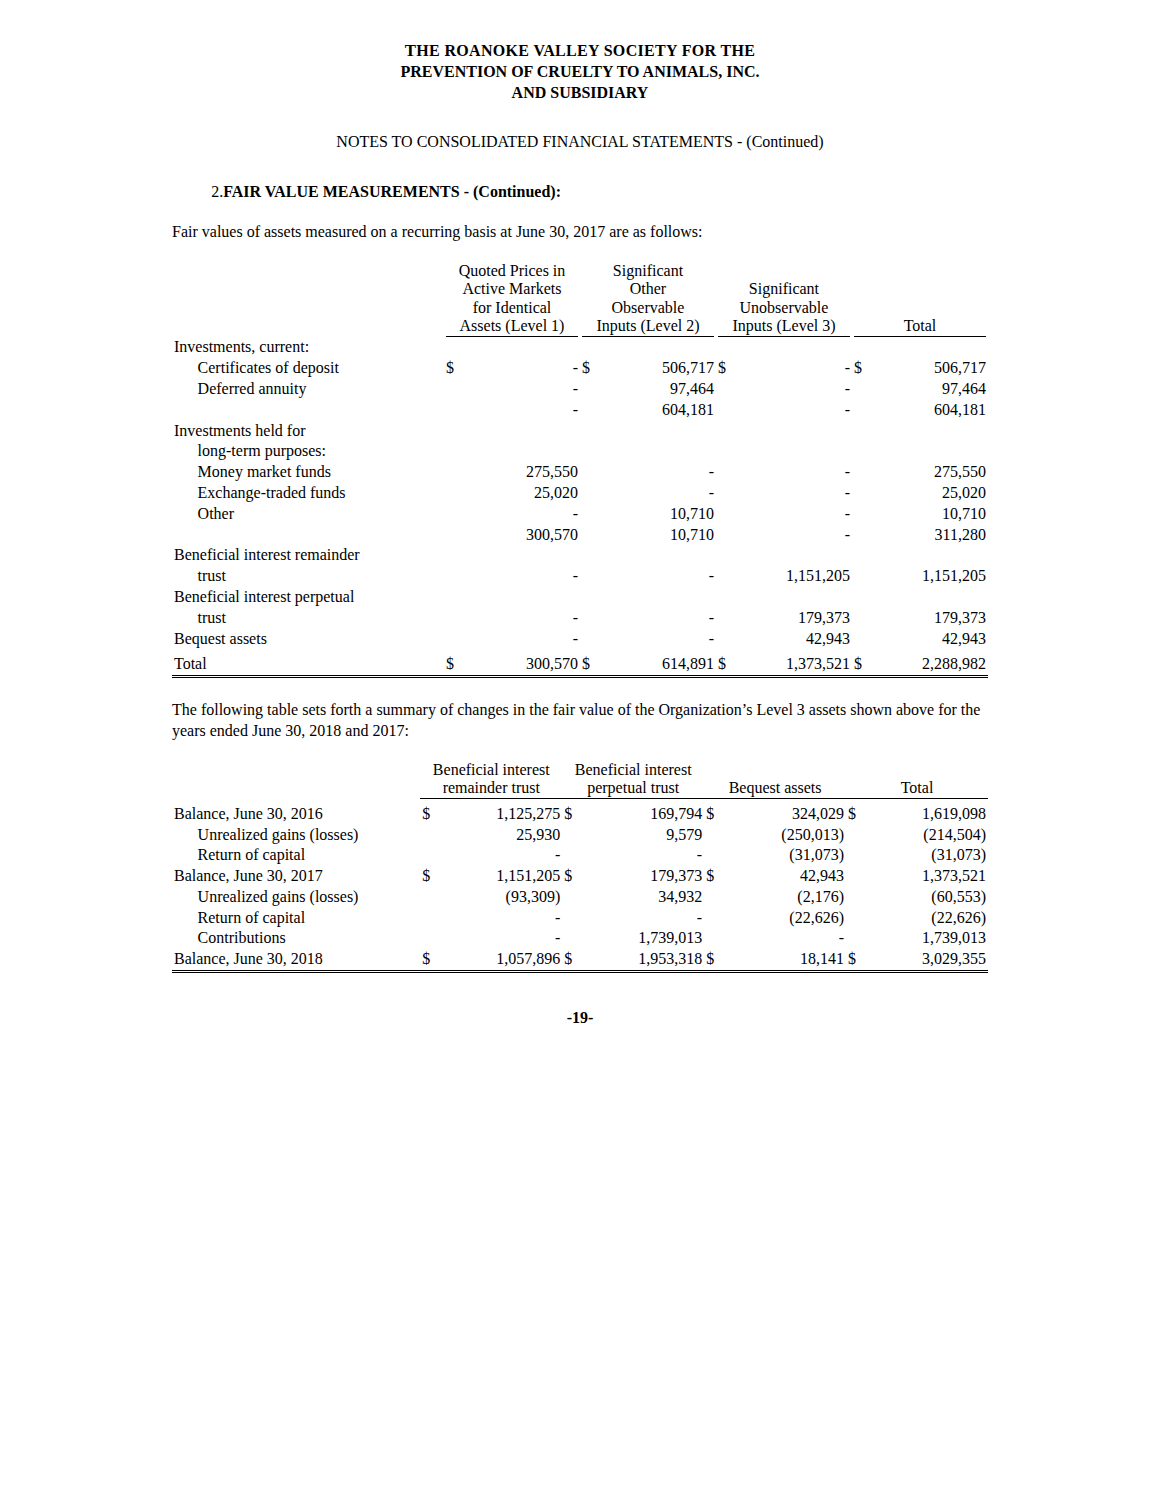THE ROANOKE VALLEY SOCIETY FOR THE
PREVENTION OF CRUELTY TO ANIMALS, INC.
AND SUBSIDIARY
NOTES TO CONSOLIDATED FINANCIAL STATEMENTS - (Continued)
2. FAIR VALUE MEASUREMENTS - (Continued):
Fair values of assets measured on a recurring basis at June 30, 2017 are as follows:
| | Quoted Prices in | Significant | | |
| --- | --- | --- | --- | --- |
| | Active Markets | Other | Significant | |
| | for Identical | Observable | Unobservable | |
| | Assets (Level 1) | Inputs (Level 2) | Inputs (Level 3) | Total |
| Investments, current: | | | | | | | | |
| Certificates of deposit | $ | - | $ | 506,717 | $ | - | $ | 506,717 |
| Deferred annuity | | - | | 97,464 | | - | | 97,464 |
| | | - | | 604,181 | | - | | 604,181 |
| Investments held for | | | | | | | | |
| long-term purposes: | | | | | | | | |
| Money market funds | | 275,550 | | - | | - | | 275,550 |
| Exchange-traded funds | | 25,020 | | - | | - | | 25,020 |
| Other | | - | | 10,710 | | - | | 10,710 |
| | | 300,570 | | 10,710 | | - | | 311,280 |
| Beneficial interest remainder | | | | | | | | |
| trust | | - | | - | | 1,151,205 | | 1,151,205 |
| Beneficial interest perpetual | | | | | | | | |
| trust | | - | | - | | 179,373 | | 179,373 |
| Bequest assets | | - | | - | | 42,943 | | 42,943 |
| Total | $ | 300,570 | $ | 614,891 | $ | 1,373,521 | $ | 2,288,982 |
The following table sets forth a summary of changes in the fair value of the Organization’s Level 3 assets shown above for the years ended June 30, 2018 and 2017:
| | Beneficial interest | Beneficial interest | | |
| --- | --- | --- | --- | --- |
| | remainder trust | perpetual trust | Bequest assets | Total |
| Balance, June 30, 2016 | $ | 1,125,275 | $ | 169,794 | $ | 324,029 | $ | 1,619,098 |
| Unrealized gains (losses) | | 25,930 | | 9,579 | | (250,013) | | (214,504) |
| Return of capital | | - | | - | | (31,073) | | (31,073) |
| Balance, June 30, 2017 | $ | 1,151,205 | $ | 179,373 | $ | 42,943 | | 1,373,521 |
| Unrealized gains (losses) | | (93,309) | | 34,932 | | (2,176) | | (60,553) |
| Return of capital | | - | | - | | (22,626) | | (22,626) |
| Contributions | | - | | 1,739,013 | | - | | 1,739,013 |
| Balance, June 30, 2018 | $ | 1,057,896 | $ | 1,953,318 | $ | 18,141 | $ | 3,029,355 |
-19-